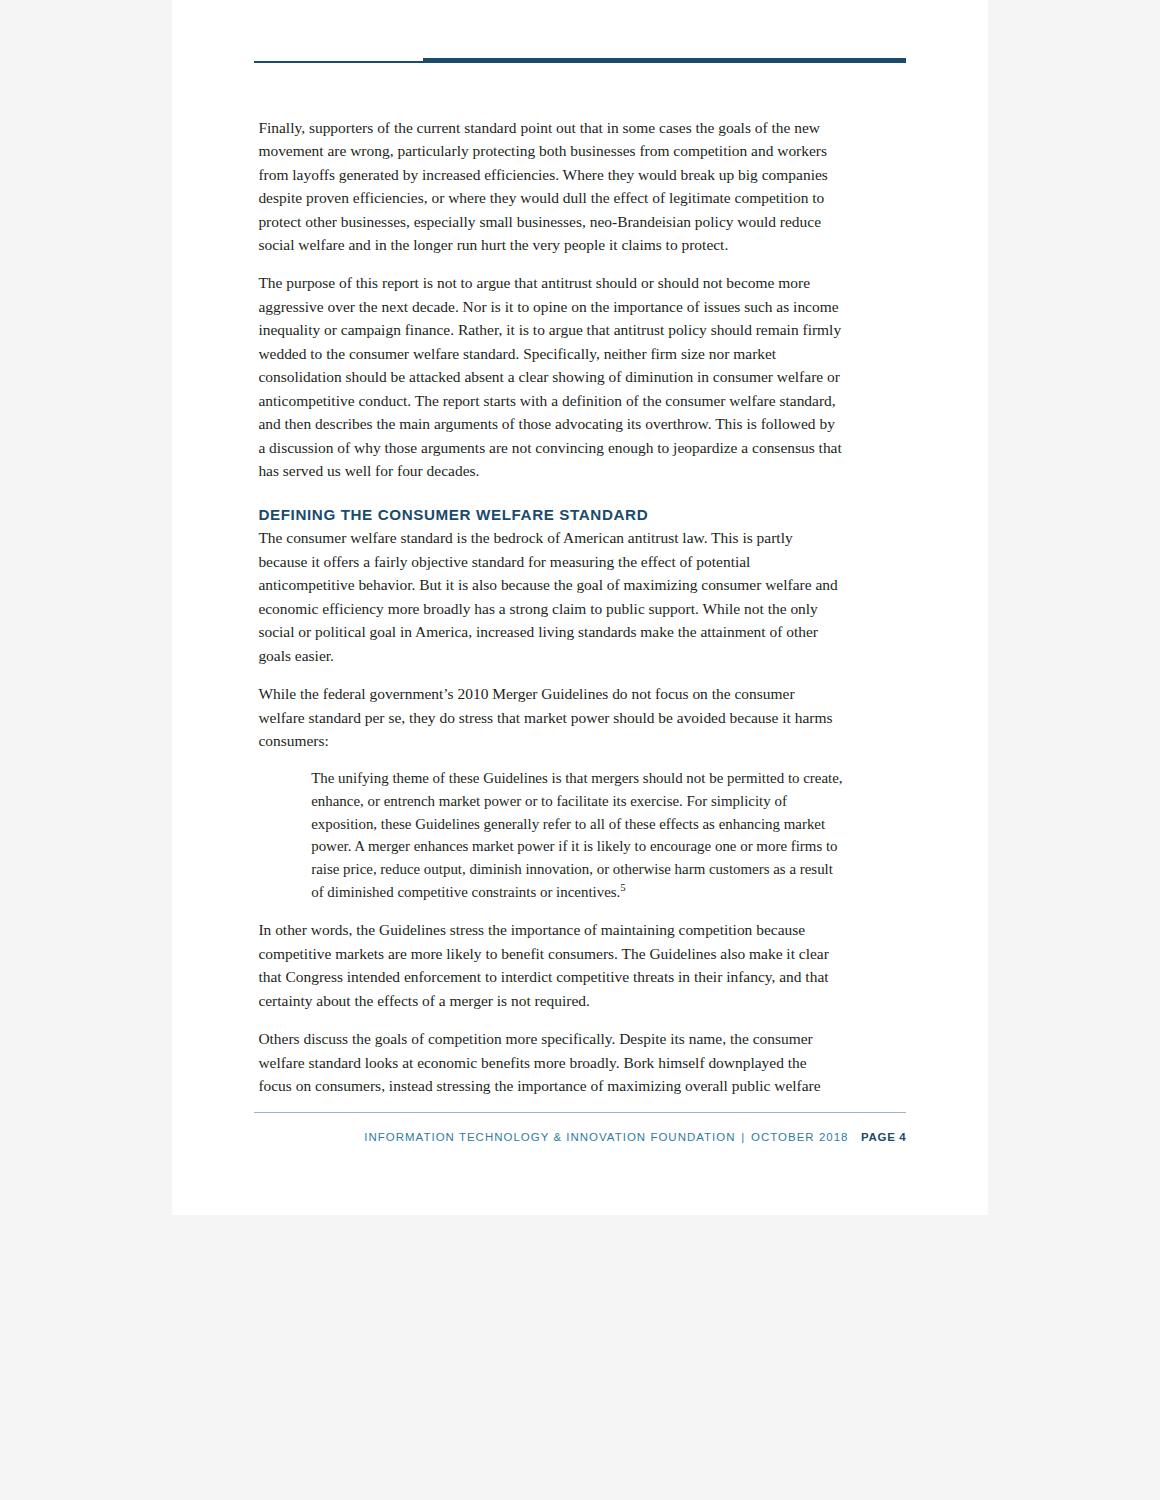Finally, supporters of the current standard point out that in some cases the goals of the new movement are wrong, particularly protecting both businesses from competition and workers from layoffs generated by increased efficiencies. Where they would break up big companies despite proven efficiencies, or where they would dull the effect of legitimate competition to protect other businesses, especially small businesses, neo-Brandeisian policy would reduce social welfare and in the longer run hurt the very people it claims to protect.
The purpose of this report is not to argue that antitrust should or should not become more aggressive over the next decade. Nor is it to opine on the importance of issues such as income inequality or campaign finance. Rather, it is to argue that antitrust policy should remain firmly wedded to the consumer welfare standard. Specifically, neither firm size nor market consolidation should be attacked absent a clear showing of diminution in consumer welfare or anticompetitive conduct. The report starts with a definition of the consumer welfare standard, and then describes the main arguments of those advocating its overthrow. This is followed by a discussion of why those arguments are not convincing enough to jeopardize a consensus that has served us well for four decades.
Defining the Consumer Welfare Standard
The consumer welfare standard is the bedrock of American antitrust law. This is partly because it offers a fairly objective standard for measuring the effect of potential anticompetitive behavior. But it is also because the goal of maximizing consumer welfare and economic efficiency more broadly has a strong claim to public support. While not the only social or political goal in America, increased living standards make the attainment of other goals easier.
While the federal government’s 2010 Merger Guidelines do not focus on the consumer welfare standard per se, they do stress that market power should be avoided because it harms consumers:
The unifying theme of these Guidelines is that mergers should not be permitted to create, enhance, or entrench market power or to facilitate its exercise. For simplicity of exposition, these Guidelines generally refer to all of these effects as enhancing market power. A merger enhances market power if it is likely to encourage one or more firms to raise price, reduce output, diminish innovation, or otherwise harm customers as a result of diminished competitive constraints or incentives.5
In other words, the Guidelines stress the importance of maintaining competition because competitive markets are more likely to benefit consumers. The Guidelines also make it clear that Congress intended enforcement to interdict competitive threats in their infancy, and that certainty about the effects of a merger is not required.
Others discuss the goals of competition more specifically. Despite its name, the consumer welfare standard looks at economic benefits more broadly. Bork himself downplayed the focus on consumers, instead stressing the importance of maximizing overall public welfare
INFORMATION TECHNOLOGY & INNOVATION FOUNDATION|OCTOBER 2018PAGE 4